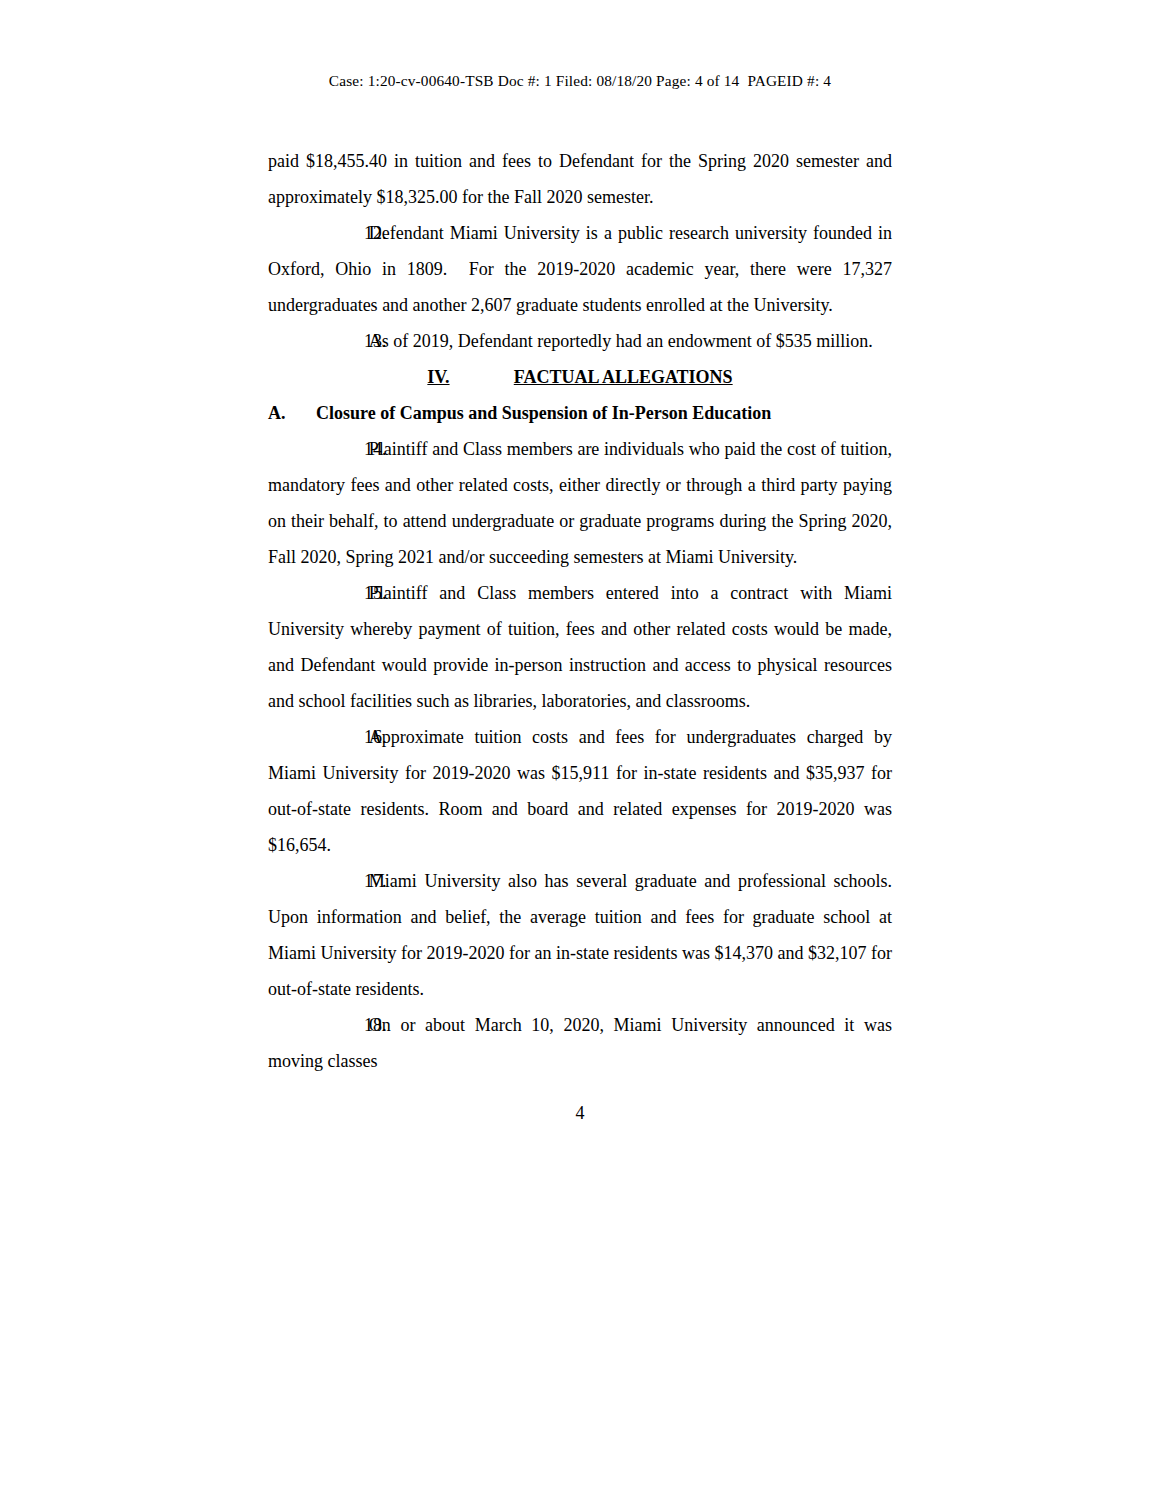Case: 1:20-cv-00640-TSB Doc #: 1 Filed: 08/18/20 Page: 4 of 14 PAGEID #: 4
paid $18,455.40 in tuition and fees to Defendant for the Spring 2020 semester and approximately $18,325.00 for the Fall 2020 semester.
12. Defendant Miami University is a public research university founded in Oxford, Ohio in 1809. For the 2019-2020 academic year, there were 17,327 undergraduates and another 2,607 graduate students enrolled at the University.
13. As of 2019, Defendant reportedly had an endowment of $535 million.
IV. FACTUAL ALLEGATIONS
A. Closure of Campus and Suspension of In-Person Education
14. Plaintiff and Class members are individuals who paid the cost of tuition, mandatory fees and other related costs, either directly or through a third party paying on their behalf, to attend undergraduate or graduate programs during the Spring 2020, Fall 2020, Spring 2021 and/or succeeding semesters at Miami University.
15. Plaintiff and Class members entered into a contract with Miami University whereby payment of tuition, fees and other related costs would be made, and Defendant would provide in-person instruction and access to physical resources and school facilities such as libraries, laboratories, and classrooms.
16. Approximate tuition costs and fees for undergraduates charged by Miami University for 2019-2020 was $15,911 for in-state residents and $35,937 for out-of-state residents. Room and board and related expenses for 2019-2020 was $16,654.
17. Miami University also has several graduate and professional schools. Upon information and belief, the average tuition and fees for graduate school at Miami University for 2019-2020 for an in-state residents was $14,370 and $32,107 for out-of-state residents.
18. On or about March 10, 2020, Miami University announced it was moving classes
4